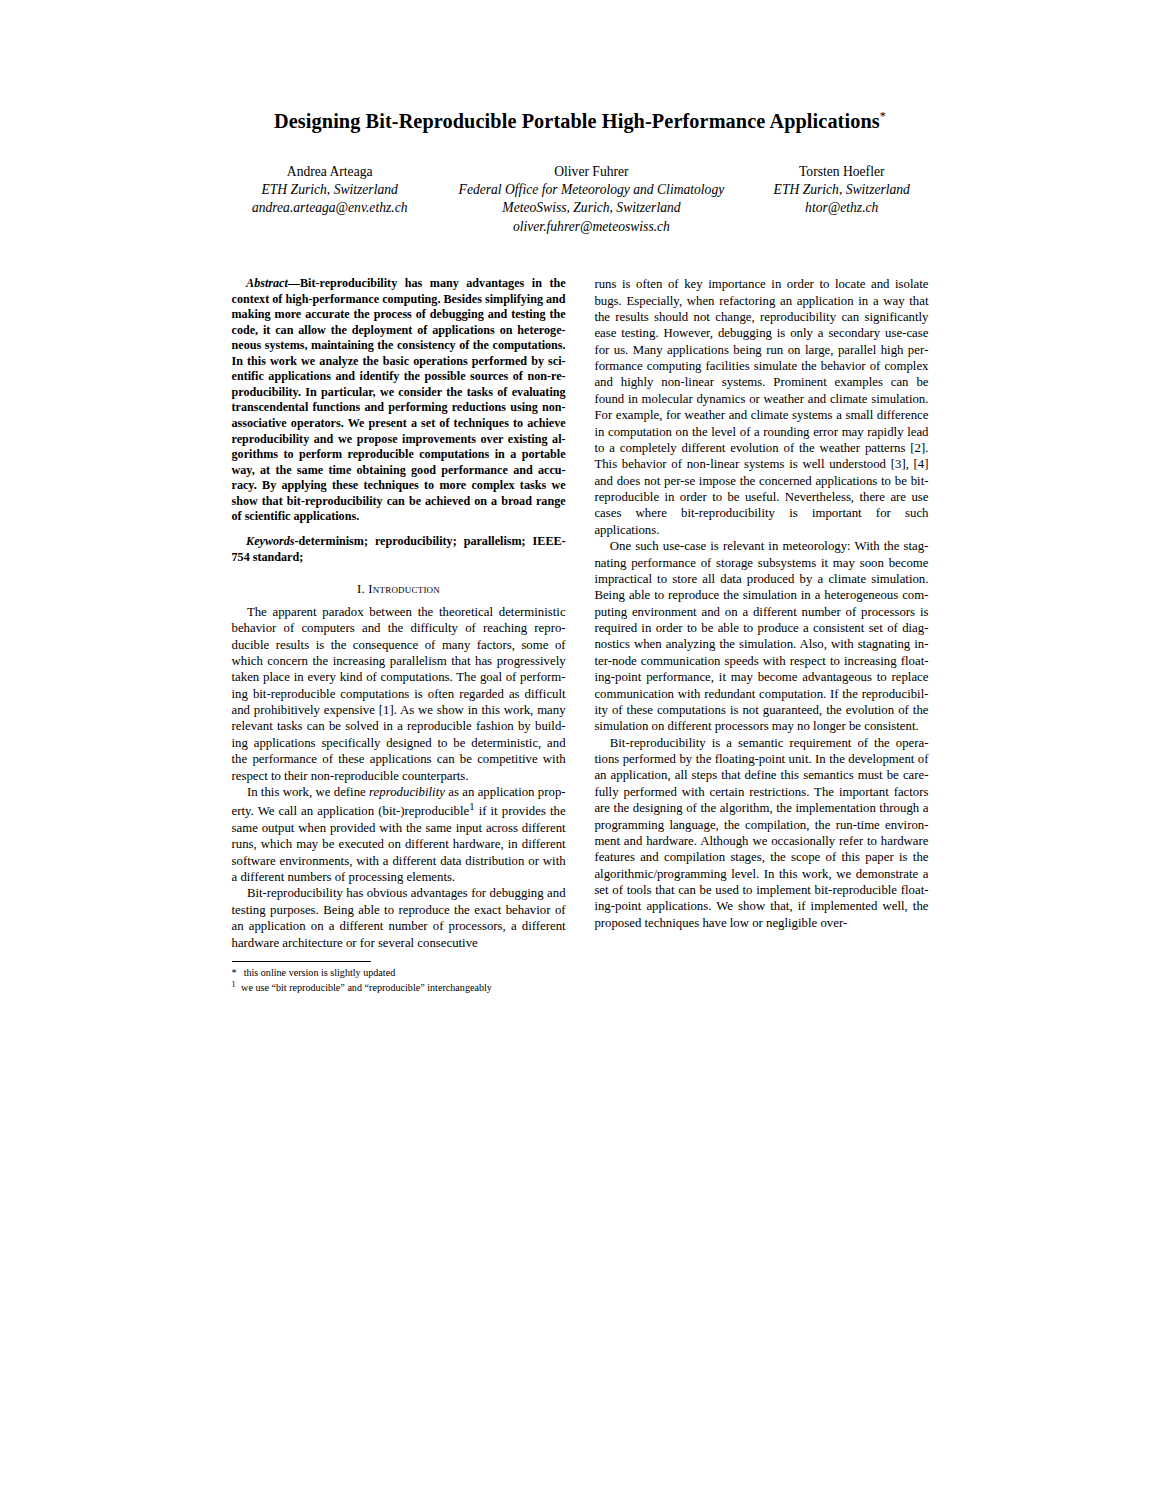Designing Bit-Reproducible Portable High-Performance Applications*
| Andrea Arteaga ETH Zurich, Switzerland andrea.arteaga@env.ethz.ch | Oliver Fuhrer Federal Office for Meteorology and Climatology MeteoSwiss, Zurich, Switzerland oliver.fuhrer@meteoswiss.ch | Torsten Hoefler ETH Zurich, Switzerland htor@ethz.ch |
Abstract—Bit-reproducibility has many advantages in the context of high-performance computing. Besides simplifying and making more accurate the process of debugging and testing the code, it can allow the deployment of applications on heterogeneous systems, maintaining the consistency of the computations. In this work we analyze the basic operations performed by scientific applications and identify the possible sources of non-reproducibility. In particular, we consider the tasks of evaluating transcendental functions and performing reductions using non-associative operators. We present a set of techniques to achieve reproducibility and we propose improvements over existing algorithms to perform reproducible computations in a portable way, at the same time obtaining good performance and accuracy. By applying these techniques to more complex tasks we show that bit-reproducibility can be achieved on a broad range of scientific applications.
Keywords-determinism; reproducibility; parallelism; IEEE-754 standard;
I. Introduction
The apparent paradox between the theoretical deterministic behavior of computers and the difficulty of reaching reproducible results is the consequence of many factors, some of which concern the increasing parallelism that has progressively taken place in every kind of computations. The goal of performing bit-reproducible computations is often regarded as difficult and prohibitively expensive [1]. As we show in this work, many relevant tasks can be solved in a reproducible fashion by building applications specifically designed to be deterministic, and the performance of these applications can be competitive with respect to their non-reproducible counterparts.
In this work, we define reproducibility as an application property. We call an application (bit-)reproducible1 if it provides the same output when provided with the same input across different runs, which may be executed on different hardware, in different software environments, with a different data distribution or with a different numbers of processing elements.
Bit-reproducibility has obvious advantages for debugging and testing purposes. Being able to reproduce the exact behavior of an application on a different number of processors, a different hardware architecture or for several consecutive
* this online version is slightly updated
1we use “bit reproducible” and “reproducible” interchangeably
runs is often of key importance in order to locate and isolate bugs. Especially, when refactoring an application in a way that the results should not change, reproducibility can significantly ease testing. However, debugging is only a secondary use-case for us. Many applications being run on large, parallel high performance computing facilities simulate the behavior of complex and highly non-linear systems. Prominent examples can be found in molecular dynamics or weather and climate simulation. For example, for weather and climate systems a small difference in computation on the level of a rounding error may rapidly lead to a completely different evolution of the weather patterns [2]. This behavior of non-linear systems is well understood [3], [4] and does not per-se impose the concerned applications to be bit-reproducible in order to be useful. Nevertheless, there are use cases where bit-reproducibility is important for such applications.
One such use-case is relevant in meteorology: With the stagnating performance of storage subsystems it may soon become impractical to store all data produced by a climate simulation. Being able to reproduce the simulation in a heterogeneous computing environment and on a different number of processors is required in order to be able to produce a consistent set of diagnostics when analyzing the simulation. Also, with stagnating inter-node communication speeds with respect to increasing floating-point performance, it may become advantageous to replace communication with redundant computation. If the reproducibility of these computations is not guaranteed, the evolution of the simulation on different processors may no longer be consistent.
Bit-reproducibility is a semantic requirement of the operations performed by the floating-point unit. In the development of an application, all steps that define this semantics must be carefully performed with certain restrictions. The important factors are the designing of the algorithm, the implementation through a programming language, the compilation, the run-time environment and hardware. Although we occasionally refer to hardware features and compilation stages, the scope of this paper is the algorithmic/programming level. In this work, we demonstrate a set of tools that can be used to implement bit-reproducible floating-point applications. We show that, if implemented well, the proposed techniques have low or negligible over-